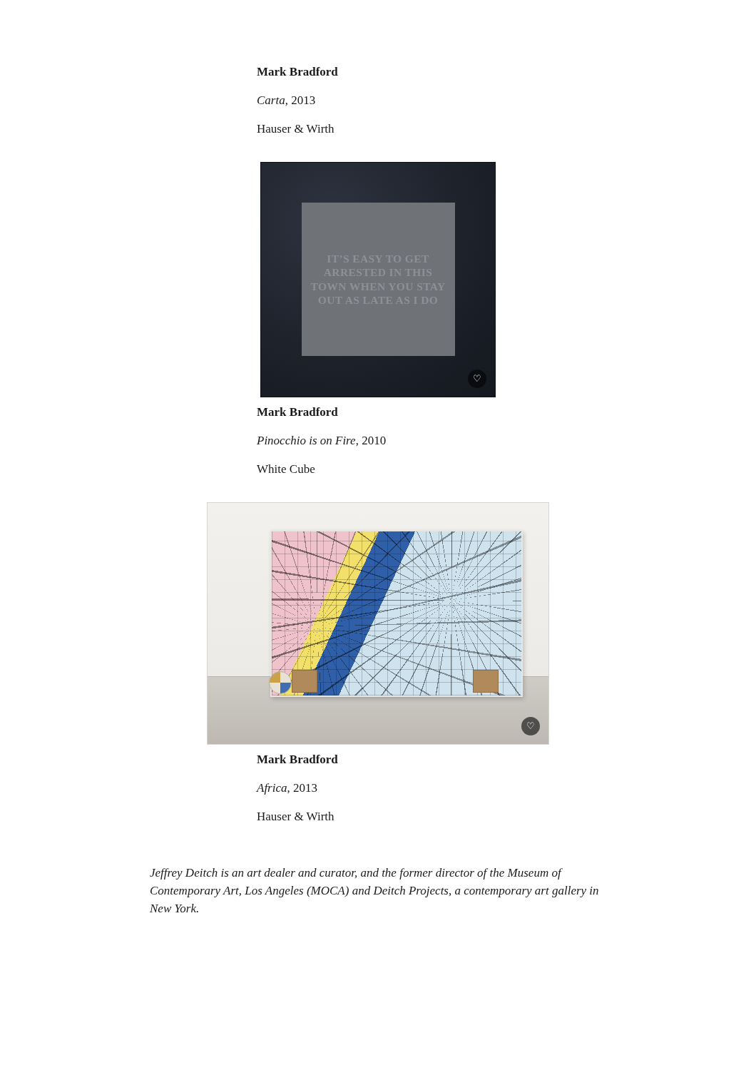Mark Bradford
Carta, 2013
Hauser & Wirth
It’s easy to get arrested in this town when you stay out as late as I do
♡
Mark Bradford
Pinocchio is on Fire, 2010
White Cube
♡
Mark Bradford
Africa, 2013
Hauser & Wirth
Jeffrey Deitch is an art dealer and curator, and the former director of the Museum of Contemporary Art, Los Angeles (MOCA) and Deitch Projects, a contemporary art gallery in New York.